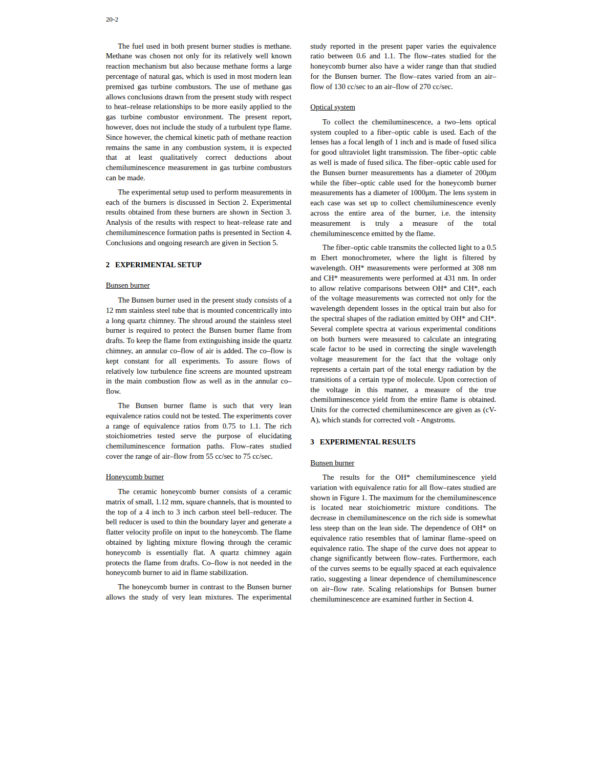20-2
The fuel used in both present burner studies is methane. Methane was chosen not only for its relatively well known reaction mechanism but also because methane forms a large percentage of natural gas, which is used in most modern lean premixed gas turbine combustors. The use of methane gas allows conclusions drawn from the present study with respect to heat–release relationships to be more easily applied to the gas turbine combustor environment. The present report, however, does not include the study of a turbulent type flame. Since however, the chemical kinetic path of methane reaction remains the same in any combustion system, it is expected that at least qualitatively correct deductions about chemiluminescence measurement in gas turbine combustors can be made.
The experimental setup used to perform measurements in each of the burners is discussed in Section 2. Experimental results obtained from these burners are shown in Section 3. Analysis of the results with respect to heat–release rate and chemiluminescence formation paths is presented in Section 4. Conclusions and ongoing research are given in Section 5.
2 EXPERIMENTAL SETUP
Bunsen burner
The Bunsen burner used in the present study consists of a 12 mm stainless steel tube that is mounted concentrically into a long quartz chimney. The shroud around the stainless steel burner is required to protect the Bunsen burner flame from drafts. To keep the flame from extinguishing inside the quartz chimney, an annular co–flow of air is added. The co–flow is kept constant for all experiments. To assure flows of relatively low turbulence fine screens are mounted upstream in the main combustion flow as well as in the annular co–flow.
The Bunsen burner flame is such that very lean equivalence ratios could not be tested. The experiments cover a range of equivalence ratios from 0.75 to 1.1. The rich stoichiometries tested serve the purpose of elucidating chemiluminescence formation paths. Flow–rates studied cover the range of air–flow from 55 cc/sec to 75 cc/sec.
Honeycomb burner
The ceramic honeycomb burner consists of a ceramic matrix of small, 1.12 mm, square channels, that is mounted to the top of a 4 inch to 3 inch carbon steel bell–reducer. The bell reducer is used to thin the boundary layer and generate a flatter velocity profile on input to the honeycomb. The flame obtained by lighting mixture flowing through the ceramic honeycomb is essentially flat. A quartz chimney again protects the flame from drafts. Co–flow is not needed in the honeycomb burner to aid in flame stabilization.
The honeycomb burner in contrast to the Bunsen burner allows the study of very lean mixtures. The experimental study reported in the present paper varies the equivalence ratio between 0.6 and 1.1. The flow–rates studied for the honeycomb burner also have a wider range than that studied for the Bunsen burner. The flow–rates varied from an air–flow of 130 cc/sec to an air–flow of 270 cc/sec.
Optical system
To collect the chemiluminescence, a two–lens optical system coupled to a fiber–optic cable is used. Each of the lenses has a focal length of 1 inch and is made of fused silica for good ultraviolet light transmission. The fiber–optic cable as well is made of fused silica. The fiber–optic cable used for the Bunsen burner measurements has a diameter of 200μm while the fiber–optic cable used for the honeycomb burner measurements has a diameter of 1000μm. The lens system in each case was set up to collect chemiluminescence evenly across the entire area of the burner, i.e. the intensity measurement is truly a measure of the total chemiluminescence emitted by the flame.
The fiber–optic cable transmits the collected light to a 0.5 m Ebert monochrometer, where the light is filtered by wavelength. OH* measurements were performed at 308 nm and CH* measurements were performed at 431 nm. In order to allow relative comparisons between OH* and CH*, each of the voltage measurements was corrected not only for the wavelength dependent losses in the optical train but also for the spectral shapes of the radiation emitted by OH* and CH*. Several complete spectra at various experimental conditions on both burners were measured to calculate an integrating scale factor to be used in correcting the single wavelength voltage measurement for the fact that the voltage only represents a certain part of the total energy radiation by the transitions of a certain type of molecule. Upon correction of the voltage in this manner, a measure of the true chemiluminescence yield from the entire flame is obtained. Units for the corrected chemiluminescence are given as (cV-A), which stands for corrected volt - Angstroms.
3 EXPERIMENTAL RESULTS
Bunsen burner
The results for the OH* chemiluminescence yield variation with equivalence ratio for all flow–rates studied are shown in Figure 1. The maximum for the chemiluminescence is located near stoichiometric mixture conditions. The decrease in chemiluminescence on the rich side is somewhat less steep than on the lean side. The dependence of OH* on equivalence ratio resembles that of laminar flame–speed on equivalence ratio. The shape of the curve does not appear to change significantly between flow–rates. Furthermore, each of the curves seems to be equally spaced at each equivalence ratio, suggesting a linear dependence of chemiluminescence on air–flow rate. Scaling relationships for Bunsen burner chemiluminescence are examined further in Section 4.